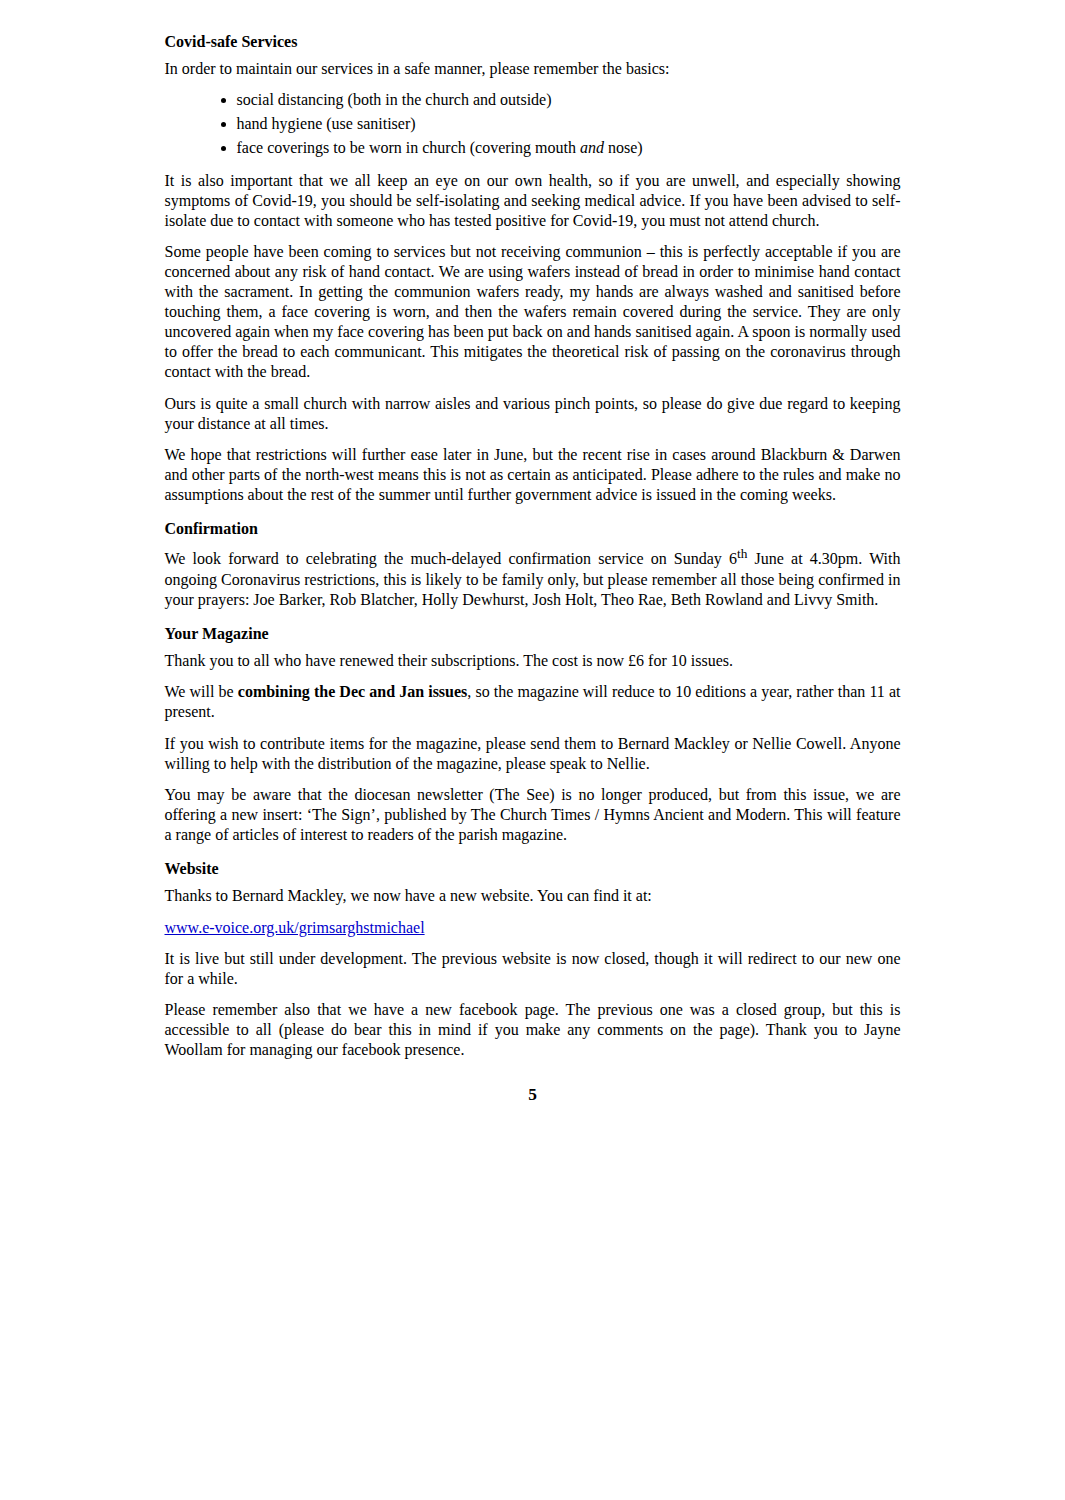Covid-safe Services
In order to maintain our services in a safe manner, please remember the basics:
social distancing (both in the church and outside)
hand hygiene (use sanitiser)
face coverings to be worn in church (covering mouth and nose)
It is also important that we all keep an eye on our own health, so if you are unwell, and especially showing symptoms of Covid-19, you should be self-isolating and seeking medical advice. If you have been advised to self-isolate due to contact with someone who has tested positive for Covid-19, you must not attend church.
Some people have been coming to services but not receiving communion – this is perfectly acceptable if you are concerned about any risk of hand contact. We are using wafers instead of bread in order to minimise hand contact with the sacrament. In getting the communion wafers ready, my hands are always washed and sanitised before touching them, a face covering is worn, and then the wafers remain covered during the service. They are only uncovered again when my face covering has been put back on and hands sanitised again. A spoon is normally used to offer the bread to each communicant. This mitigates the theoretical risk of passing on the coronavirus through contact with the bread.
Ours is quite a small church with narrow aisles and various pinch points, so please do give due regard to keeping your distance at all times.
We hope that restrictions will further ease later in June, but the recent rise in cases around Blackburn & Darwen and other parts of the north-west means this is not as certain as anticipated. Please adhere to the rules and make no assumptions about the rest of the summer until further government advice is issued in the coming weeks.
Confirmation
We look forward to celebrating the much-delayed confirmation service on Sunday 6th June at 4.30pm. With ongoing Coronavirus restrictions, this is likely to be family only, but please remember all those being confirmed in your prayers: Joe Barker, Rob Blatcher, Holly Dewhurst, Josh Holt, Theo Rae, Beth Rowland and Livvy Smith.
Your Magazine
Thank you to all who have renewed their subscriptions. The cost is now £6 for 10 issues.
We will be combining the Dec and Jan issues, so the magazine will reduce to 10 editions a year, rather than 11 at present.
If you wish to contribute items for the magazine, please send them to Bernard Mackley or Nellie Cowell. Anyone willing to help with the distribution of the magazine, please speak to Nellie.
You may be aware that the diocesan newsletter (The See) is no longer produced, but from this issue, we are offering a new insert: ‘The Sign’, published by The Church Times / Hymns Ancient and Modern. This will feature a range of articles of interest to readers of the parish magazine.
Website
Thanks to Bernard Mackley, we now have a new website. You can find it at:
www.e-voice.org.uk/grimsarghstmichael
It is live but still under development. The previous website is now closed, though it will redirect to our new one for a while.
Please remember also that we have a new facebook page. The previous one was a closed group, but this is accessible to all (please do bear this in mind if you make any comments on the page). Thank you to Jayne Woollam for managing our facebook presence.
5